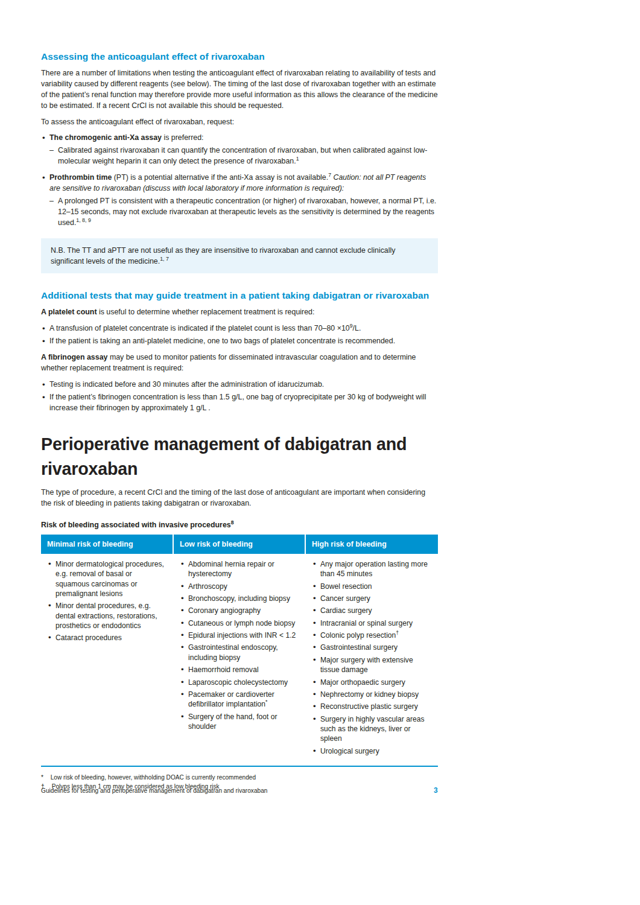Assessing the anticoagulant effect of rivaroxaban
There are a number of limitations when testing the anticoagulant effect of rivaroxaban relating to availability of tests and variability caused by different reagents (see below). The timing of the last dose of rivaroxaban together with an estimate of the patient’s renal function may therefore provide more useful information as this allows the clearance of the medicine to be estimated. If a recent CrCl is not available this should be requested.
To assess the anticoagulant effect of rivaroxaban, request:
The chromogenic anti-Xa assay is preferred:
Calibrated against rivaroxaban it can quantify the concentration of rivaroxaban, but when calibrated against low-molecular weight heparin it can only detect the presence of rivaroxaban.1
Prothrombin time (PT) is a potential alternative if the anti-Xa assay is not available.7 Caution: not all PT reagents are sensitive to rivaroxaban (discuss with local laboratory if more information is required):
A prolonged PT is consistent with a therapeutic concentration (or higher) of rivaroxaban, however, a normal PT, i.e. 12–15 seconds, may not exclude rivaroxaban at therapeutic levels as the sensitivity is determined by the reagents used.1, 8, 9
N.B. The TT and aPTT are not useful as they are insensitive to rivaroxaban and cannot exclude clinically significant levels of the medicine.1, 7
Additional tests that may guide treatment in a patient taking dabigatran or rivaroxaban
A platelet count is useful to determine whether replacement treatment is required:
A transfusion of platelet concentrate is indicated if the platelet count is less than 70–80 ×109/L.
If the patient is taking an anti-platelet medicine, one to two bags of platelet concentrate is recommended.
A fibrinogen assay may be used to monitor patients for disseminated intravascular coagulation and to determine whether replacement treatment is required:
Testing is indicated before and 30 minutes after the administration of idarucizumab.
If the patient’s fibrinogen concentration is less than 1.5 g/L, one bag of cryoprecipitate per 30 kg of bodyweight will increase their fibrinogen by approximately 1 g/L .
Perioperative management of dabigatran and rivaroxaban
The type of procedure, a recent CrCl and the timing of the last dose of anticoagulant are important when considering the risk of bleeding in patients taking dabigatran or rivaroxaban.
Risk of bleeding associated with invasive procedures8
| Minimal risk of bleeding | Low risk of bleeding | High risk of bleeding |
| --- | --- | --- |
| Minor dermatological procedures, e.g. removal of basal or squamous carcinomas or premalignant lesions Minor dental procedures, e.g. dental extractions, restorations, prosthetics or endodontics Cataract procedures | Abdominal hernia repair or hysterectomy Arthroscopy Bronchoscopy, including biopsy Coronary angiography Cutaneous or lymph node biopsy Epidural injections with INR < 1.2 Gastrointestinal endoscopy, including biopsy Haemorrhoid removal Laparoscopic cholecystectomy Pacemaker or cardioverter defibrillator implantation * Surgery of the hand, foot or shoulder | Any major operation lasting more than 45 minutes Bowel resection Cancer surgery Cardiac surgery Intracranial or spinal surgery Colonic polyp resection † Gastrointestinal surgery Major surgery with extensive tissue damage Major orthopaedic surgery Nephrectomy or kidney biopsy Reconstructive plastic surgery Surgery in highly vascular areas such as the kidneys, liver or spleen Urological surgery |
* Low risk of bleeding, however, withholding DOAC is currently recommended
† Polyps less than 1 cm may be considered as low bleeding risk
Guidelines for testing and perioperative management of dabigatran and rivaroxaban 3